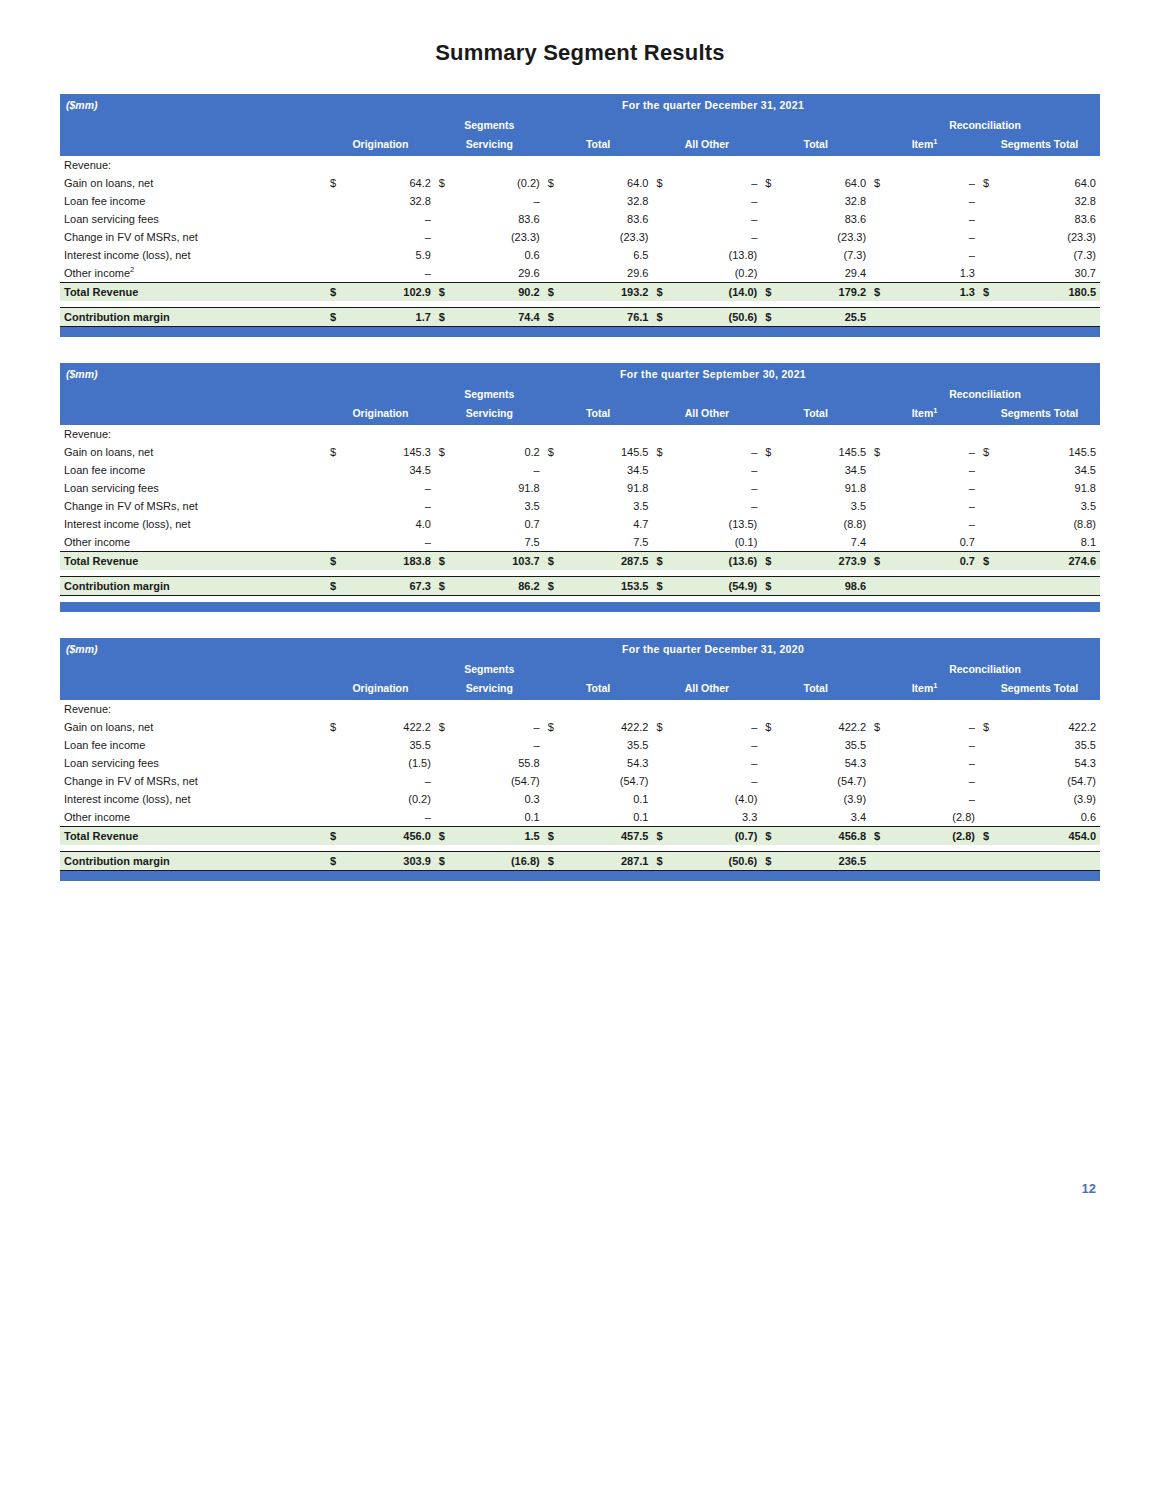Summary Segment Results
| ($mm) | For the quarter December 31, 2021 |
| | Segments | | Reconciliation |
| | Origination | Servicing | Total | All Other | Total | Item 1 | Segments Total |
| Revenue: | |
| Gain on loans, net | $ | 64.2 | $ | (0.2) | $ | 64.0 | $ | – | $ | 64.0 | $ | – | $ | 64.0 |
| Loan fee income | | 32.8 | | – | | 32.8 | | – | | 32.8 | | – | | 32.8 |
| Loan servicing fees | | – | | 83.6 | | 83.6 | | – | | 83.6 | | – | | 83.6 |
| Change in FV of MSRs, net | | – | | (23.3) | | (23.3) | | – | | (23.3) | | – | | (23.3) |
| Interest income (loss), net | | 5.9 | | 0.6 | | 6.5 | | (13.8) | | (7.3) | | – | | (7.3) |
| Other income 2 | | – | | 29.6 | | 29.6 | | (0.2) | | 29.4 | | 1.3 | | 30.7 |
| Total Revenue | $ | 102.9 | $ | 90.2 | $ | 193.2 | $ | (14.0) | $ | 179.2 | $ | 1.3 | $ | 180.5 |
| Contribution margin | $ | 1.7 | $ | 74.4 | $ | 76.1 | $ | (50.6) | $ | 25.5 | | | | |
| ($mm) | For the quarter September 30, 2021 |
| | Segments | | Reconciliation |
| | Origination | Servicing | Total | All Other | Total | Item 1 | Segments Total |
| Revenue: | |
| Gain on loans, net | $ | 145.3 | $ | 0.2 | $ | 145.5 | $ | – | $ | 145.5 | $ | – | $ | 145.5 |
| Loan fee income | | 34.5 | | – | | 34.5 | | – | | 34.5 | | – | | 34.5 |
| Loan servicing fees | | – | | 91.8 | | 91.8 | | – | | 91.8 | | – | | 91.8 |
| Change in FV of MSRs, net | | – | | 3.5 | | 3.5 | | – | | 3.5 | | – | | 3.5 |
| Interest income (loss), net | | 4.0 | | 0.7 | | 4.7 | | (13.5) | | (8.8) | | – | | (8.8) |
| Other income | | – | | 7.5 | | 7.5 | | (0.1) | | 7.4 | | 0.7 | | 8.1 |
| Total Revenue | $ | 183.8 | $ | 103.7 | $ | 287.5 | $ | (13.6) | $ | 273.9 | $ | 0.7 | $ | 274.6 |
| Contribution margin | $ | 67.3 | $ | 86.2 | $ | 153.5 | $ | (54.9) | $ | 98.6 | | | | |
| ($mm) | For the quarter December 31, 2020 |
| | Segments | | Reconciliation |
| | Origination | Servicing | Total | All Other | Total | Item 1 | Segments Total |
| Revenue: | |
| Gain on loans, net | $ | 422.2 | $ | – | $ | 422.2 | $ | – | $ | 422.2 | $ | – | $ | 422.2 |
| Loan fee income | | 35.5 | | – | | 35.5 | | – | | 35.5 | | – | | 35.5 |
| Loan servicing fees | | (1.5) | | 55.8 | | 54.3 | | – | | 54.3 | | – | | 54.3 |
| Change in FV of MSRs, net | | – | | (54.7) | | (54.7) | | – | | (54.7) | | – | | (54.7) |
| Interest income (loss), net | | (0.2) | | 0.3 | | 0.1 | | (4.0) | | (3.9) | | – | | (3.9) |
| Other income | | – | | 0.1 | | 0.1 | | 3.3 | | 3.4 | | (2.8) | | 0.6 |
| Total Revenue | $ | 456.0 | $ | 1.5 | $ | 457.5 | $ | (0.7) | $ | 456.8 | $ | (2.8) | $ | 454.0 |
| Contribution margin | $ | 303.9 | $ | (16.8) | $ | 287.1 | $ | (50.6) | $ | 236.5 | | | | |
12